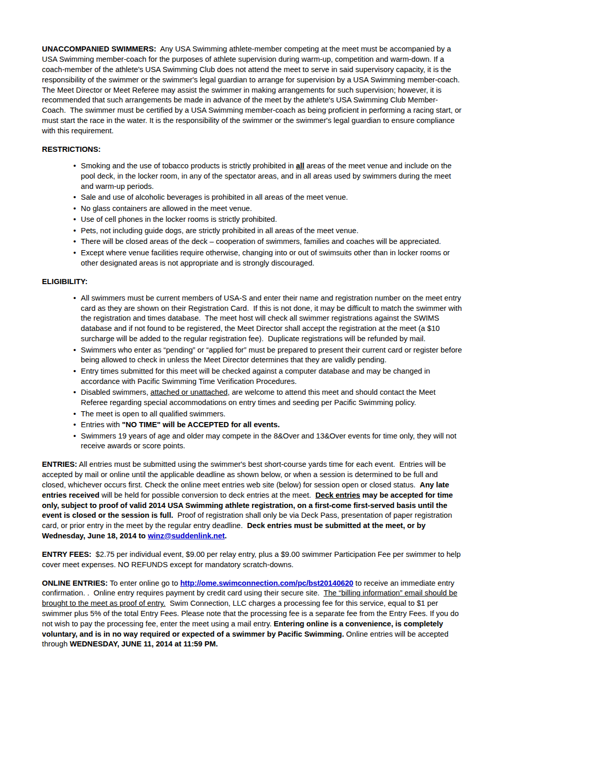UNACCOMPANIED SWIMMERS: Any USA Swimming athlete-member competing at the meet must be accompanied by a USA Swimming member-coach for the purposes of athlete supervision during warm-up, competition and warm-down. If a coach-member of the athlete's USA Swimming Club does not attend the meet to serve in said supervisory capacity, it is the responsibility of the swimmer or the swimmer's legal guardian to arrange for supervision by a USA Swimming member-coach. The Meet Director or Meet Referee may assist the swimmer in making arrangements for such supervision; however, it is recommended that such arrangements be made in advance of the meet by the athlete's USA Swimming Club Member-Coach. The swimmer must be certified by a USA Swimming member-coach as being proficient in performing a racing start, or must start the race in the water. It is the responsibility of the swimmer or the swimmer's legal guardian to ensure compliance with this requirement.
RESTRICTIONS:
Smoking and the use of tobacco products is strictly prohibited in all areas of the meet venue and include on the pool deck, in the locker room, in any of the spectator areas, and in all areas used by swimmers during the meet and warm-up periods.
Sale and use of alcoholic beverages is prohibited in all areas of the meet venue.
No glass containers are allowed in the meet venue.
Use of cell phones in the locker rooms is strictly prohibited.
Pets, not including guide dogs, are strictly prohibited in all areas of the meet venue.
There will be closed areas of the deck – cooperation of swimmers, families and coaches will be appreciated.
Except where venue facilities require otherwise, changing into or out of swimsuits other than in locker rooms or other designated areas is not appropriate and is strongly discouraged.
ELIGIBILITY:
All swimmers must be current members of USA-S and enter their name and registration number on the meet entry card as they are shown on their Registration Card. If this is not done, it may be difficult to match the swimmer with the registration and times database. The meet host will check all swimmer registrations against the SWIMS database and if not found to be registered, the Meet Director shall accept the registration at the meet (a $10 surcharge will be added to the regular registration fee). Duplicate registrations will be refunded by mail.
Swimmers who enter as “pending” or “applied for” must be prepared to present their current card or register before being allowed to check in unless the Meet Director determines that they are validly pending.
Entry times submitted for this meet will be checked against a computer database and may be changed in accordance with Pacific Swimming Time Verification Procedures.
Disabled swimmers, attached or unattached, are welcome to attend this meet and should contact the Meet Referee regarding special accommodations on entry times and seeding per Pacific Swimming policy.
The meet is open to all qualified swimmers.
Entries with "NO TIME" will be ACCEPTED for all events.
Swimmers 19 years of age and older may compete in the 8&Over and 13&Over events for time only, they will not receive awards or score points.
ENTRIES: All entries must be submitted using the swimmer's best short-course yards time for each event. Entries will be accepted by mail or online until the applicable deadline as shown below, or when a session is determined to be full and closed, whichever occurs first. Check the online meet entries web site (below) for session open or closed status. Any late entries received will be held for possible conversion to deck entries at the meet. Deck entries may be accepted for time only, subject to proof of valid 2014 USA Swimming athlete registration, on a first-come first-served basis until the event is closed or the session is full. Proof of registration shall only be via Deck Pass, presentation of paper registration card, or prior entry in the meet by the regular entry deadline. Deck entries must be submitted at the meet, or by Wednesday, June 18, 2014 to winz@suddenlink.net.
ENTRY FEES: $2.75 per individual event, $9.00 per relay entry, plus a $9.00 swimmer Participation Fee per swimmer to help cover meet expenses. NO REFUNDS except for mandatory scratch-downs.
ONLINE ENTRIES: To enter online go to http://ome.swimconnection.com/pc/bst20140620 to receive an immediate entry confirmation. . Online entry requires payment by credit card using their secure site. The “billing information” email should be brought to the meet as proof of entry. Swim Connection, LLC charges a processing fee for this service, equal to $1 per swimmer plus 5% of the total Entry Fees. Please note that the processing fee is a separate fee from the Entry Fees. If you do not wish to pay the processing fee, enter the meet using a mail entry. Entering online is a convenience, is completely voluntary, and is in no way required or expected of a swimmer by Pacific Swimming. Online entries will be accepted through WEDNESDAY, JUNE 11, 2014 at 11:59 PM.